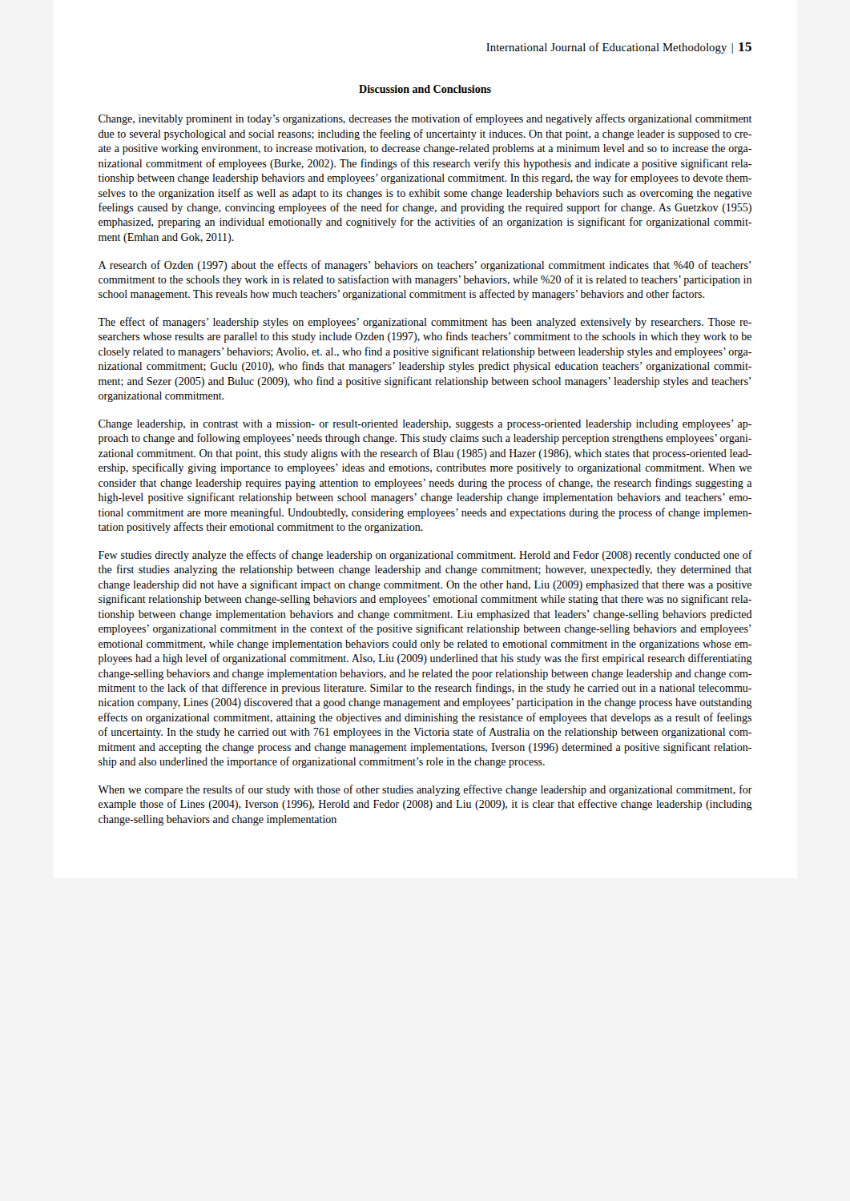International Journal of Educational Methodology|15
Discussion and Conclusions
Change, inevitably prominent in today’s organizations, decreases the motivation of employees and negatively affects organizational commitment due to several psychological and social reasons; including the feeling of uncertainty it induces. On that point, a change leader is supposed to create a positive working environment, to increase motivation, to decrease change-related problems at a minimum level and so to increase the organizational commitment of employees (Burke, 2002). The findings of this research verify this hypothesis and indicate a positive significant relationship between change leadership behaviors and employees’ organizational commitment. In this regard, the way for employees to devote themselves to the organization itself as well as adapt to its changes is to exhibit some change leadership behaviors such as overcoming the negative feelings caused by change, convincing employees of the need for change, and providing the required support for change. As Guetzkov (1955) emphasized, preparing an individual emotionally and cognitively for the activities of an organization is significant for organizational commitment (Emhan and Gok, 2011).
A research of Ozden (1997) about the effects of managers’ behaviors on teachers’ organizational commitment indicates that %40 of teachers’ commitment to the schools they work in is related to satisfaction with managers’ behaviors, while %20 of it is related to teachers’ participation in school management. This reveals how much teachers’ organizational commitment is affected by managers’ behaviors and other factors.
The effect of managers’ leadership styles on employees’ organizational commitment has been analyzed extensively by researchers. Those researchers whose results are parallel to this study include Ozden (1997), who finds teachers’ commitment to the schools in which they work to be closely related to managers’ behaviors; Avolio, et. al., who find a positive significant relationship between leadership styles and employees’ organizational commitment; Guclu (2010), who finds that managers’ leadership styles predict physical education teachers’ organizational commitment; and Sezer (2005) and Buluc (2009), who find a positive significant relationship between school managers’ leadership styles and teachers’ organizational commitment.
Change leadership, in contrast with a mission- or result-oriented leadership, suggests a process-oriented leadership including employees’ approach to change and following employees’ needs through change. This study claims such a leadership perception strengthens employees’ organizational commitment. On that point, this study aligns with the research of Blau (1985) and Hazer (1986), which states that process-oriented leadership, specifically giving importance to employees’ ideas and emotions, contributes more positively to organizational commitment. When we consider that change leadership requires paying attention to employees’ needs during the process of change, the research findings suggesting a high-level positive significant relationship between school managers’ change leadership change implementation behaviors and teachers’ emotional commitment are more meaningful. Undoubtedly, considering employees’ needs and expectations during the process of change implementation positively affects their emotional commitment to the organization.
Few studies directly analyze the effects of change leadership on organizational commitment. Herold and Fedor (2008) recently conducted one of the first studies analyzing the relationship between change leadership and change commitment; however, unexpectedly, they determined that change leadership did not have a significant impact on change commitment. On the other hand, Liu (2009) emphasized that there was a positive significant relationship between change-selling behaviors and employees’ emotional commitment while stating that there was no significant relationship between change implementation behaviors and change commitment. Liu emphasized that leaders’ change-selling behaviors predicted employees’ organizational commitment in the context of the positive significant relationship between change-selling behaviors and employees’ emotional commitment, while change implementation behaviors could only be related to emotional commitment in the organizations whose employees had a high level of organizational commitment. Also, Liu (2009) underlined that his study was the first empirical research differentiating change-selling behaviors and change implementation behaviors, and he related the poor relationship between change leadership and change commitment to the lack of that difference in previous literature. Similar to the research findings, in the study he carried out in a national telecommunication company, Lines (2004) discovered that a good change management and employees’ participation in the change process have outstanding effects on organizational commitment, attaining the objectives and diminishing the resistance of employees that develops as a result of feelings of uncertainty. In the study he carried out with 761 employees in the Victoria state of Australia on the relationship between organizational commitment and accepting the change process and change management implementations, Iverson (1996) determined a positive significant relationship and also underlined the importance of organizational commitment’s role in the change process.
When we compare the results of our study with those of other studies analyzing effective change leadership and organizational commitment, for example those of Lines (2004), Iverson (1996), Herold and Fedor (2008) and Liu (2009), it is clear that effective change leadership (including change-selling behaviors and change implementation